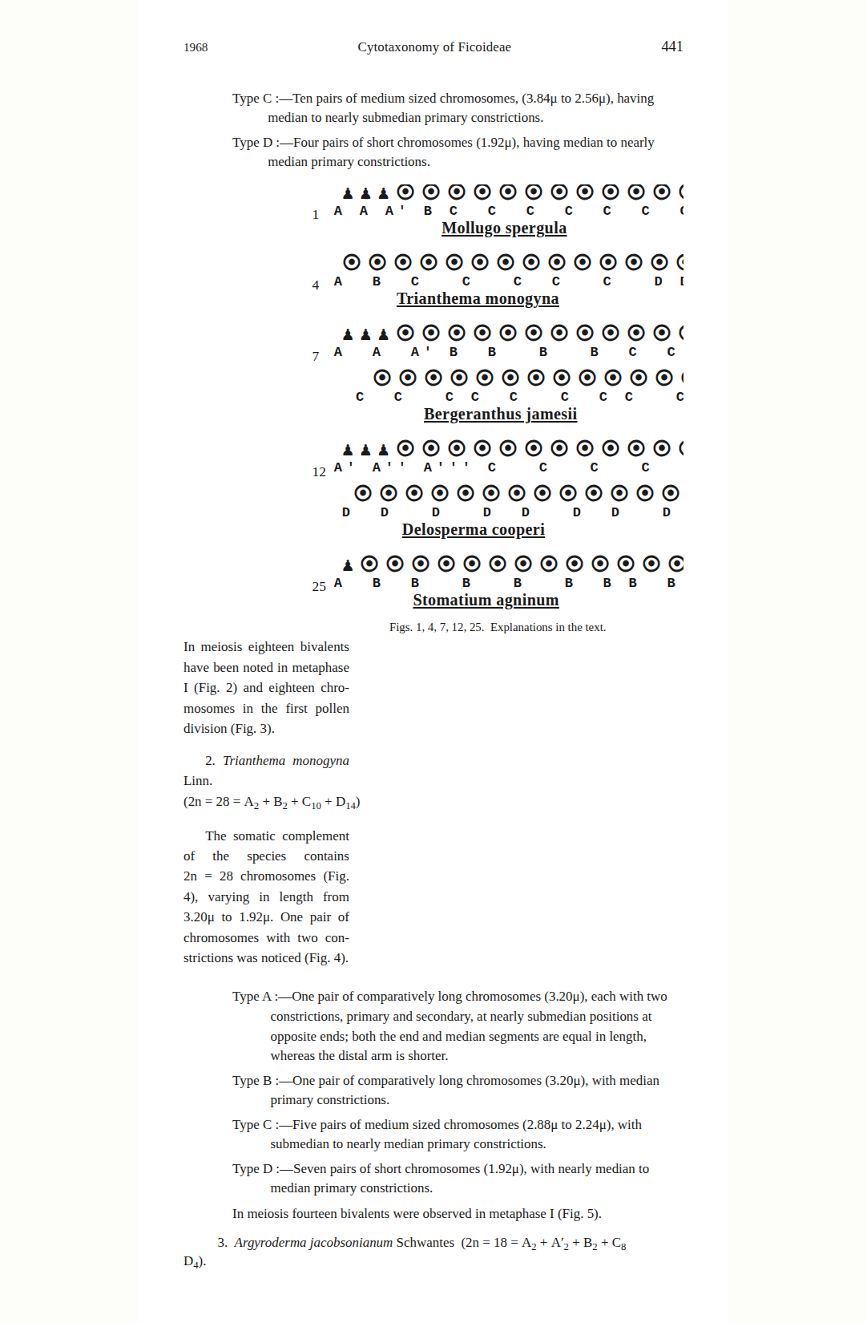1968 Cytotaxonomy of Ficoideae 441
Type C :—Ten pairs of medium sized chromosomes, (3.84μ to 2.56μ), having median to nearly submedian primary constrictions.
Type D :—Four pairs of short chromosomes (1.92μ), having median to nearly median primary constrictions.
♟♟♟⦿⦿⦿⦿⦿⦿⦿⦿⦿⦿⦿⦿⦿⦿⦿⦿⦿⦿
A A A' B C C C C C C C C C C C D D D D
Mollugo spergula
1
⦿⦿⦿⦿⦿⦿⦿⦿⦿⦿⦿⦿⦿⦿
A B C C C C C D D D D D D D
Trianthema monogyna
4
♟♟♟⦿⦿⦿⦿⦿⦿⦿⦿⦿⦿⦿⦿⦿⦿⦿
A A A' B B B B C C C C C C C C C
⦿⦿⦿⦿⦿⦿⦿⦿⦿⦿⦿⦿⦿⦿⦿⦿
C C C C C C C C C C C C C C C C
Bergeranthus jamesii
7
♟♟♟⦿⦿⦿⦿⦿⦿⦿⦿⦿⦿⦿⦿
A' A'' A''' C C C C C C C C C D D
⦿⦿⦿⦿⦿⦿⦿⦿⦿⦿⦿⦿⦿
D D D D D D D D D D D D D
Delosperma cooperi
12
♟⦿⦿⦿⦿⦿⦿⦿⦿⦿⦿⦿⦿⦿⦿⦿⦿⦿
A B B B B B B B B C C C C C C C C C
Stomatium agninum
25
Figs. 1, 4, 7, 12, 25. Explanations in the text.
In meiosis eighteen bivalents have been noted in metaphase I (Fig. 2) and eighteen chromosomes in the first pollen division (Fig. 3).
2. Trianthema monogyna Linn. (2n = 28 = A2 + B2 + C10 + D14)
The somatic complement of the species contains 2n = 28 chromosomes (Fig. 4), varying in length from 3.20μ to 1.92μ. One pair of chromosomes with two constrictions was noticed (Fig. 4).
Type A :—One pair of comparatively long chromosomes (3.20μ), each with two constrictions, primary and secondary, at nearly submedian positions at opposite ends; both the end and median segments are equal in length, whereas the distal arm is shorter.
Type B :—One pair of comparatively long chromosomes (3.20μ), with median primary constrictions.
Type C :—Five pairs of medium sized chromosomes (2.88μ to 2.24μ), with submedian to nearly median primary constrictions.
Type D :—Seven pairs of short chromosomes (1.92μ), with nearly median to median primary constrictions.
In meiosis fourteen bivalents were observed in metaphase I (Fig. 5).
3. Argyroderma jacobsonianum Schwantes (2n = 18 = A2 + A′2 + B2 + C8
D4).